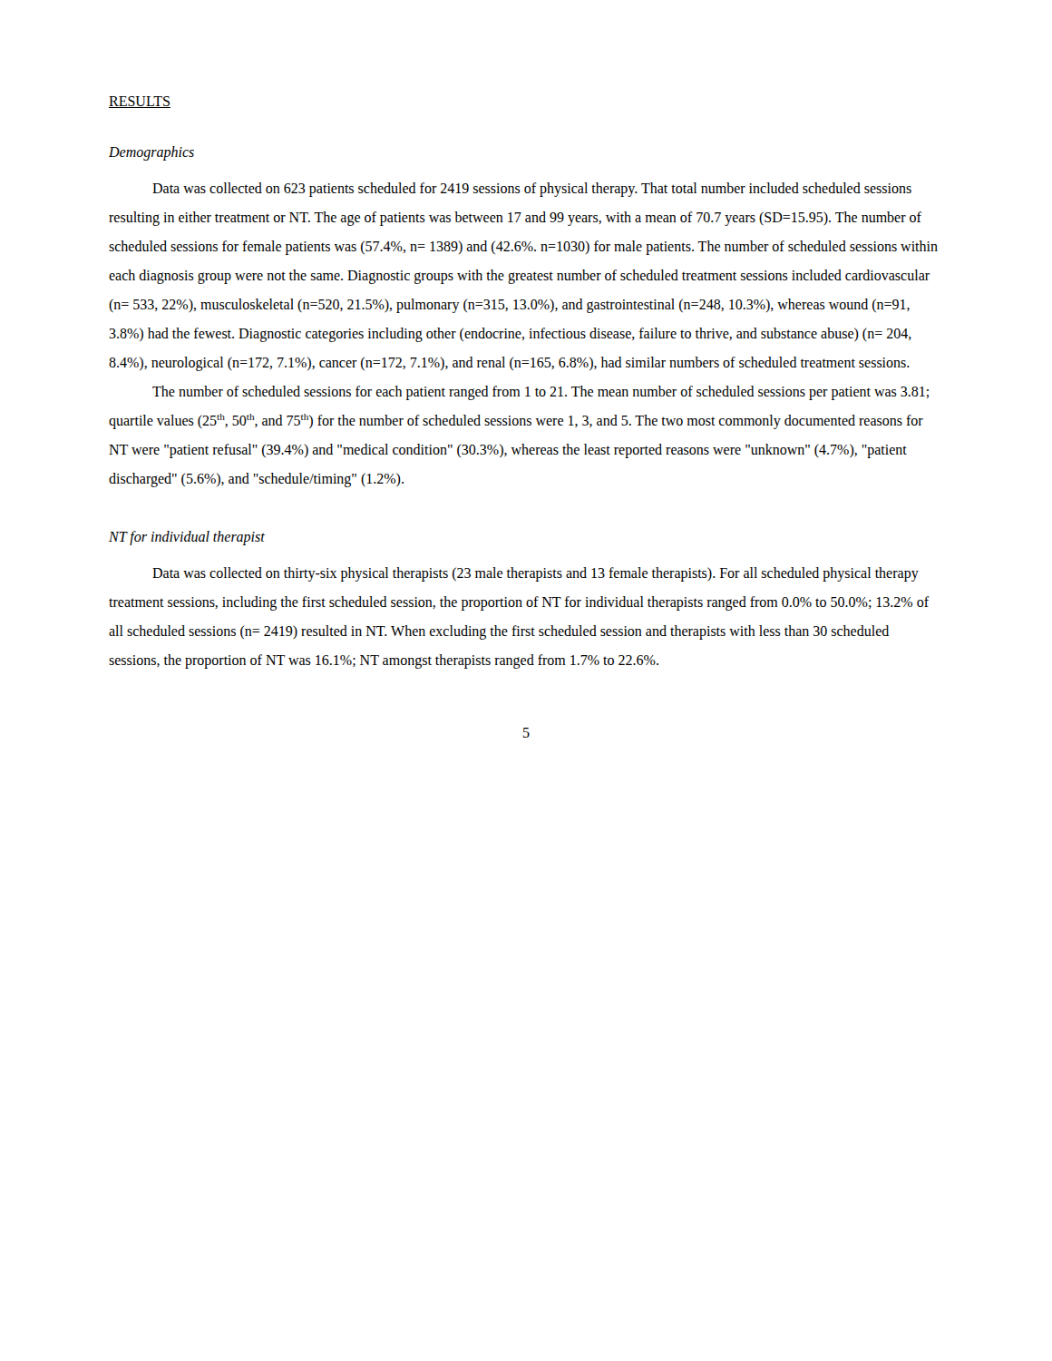RESULTS
Demographics
Data was collected on 623 patients scheduled for 2419 sessions of physical therapy. That total number included scheduled sessions resulting in either treatment or NT. The age of patients was between 17 and 99 years, with a mean of 70.7 years (SD=15.95). The number of scheduled sessions for female patients was (57.4%, n= 1389) and (42.6%. n=1030) for male patients. The number of scheduled sessions within each diagnosis group were not the same. Diagnostic groups with the greatest number of scheduled treatment sessions included cardiovascular (n= 533, 22%), musculoskeletal (n=520, 21.5%), pulmonary (n=315, 13.0%), and gastrointestinal (n=248, 10.3%), whereas wound (n=91, 3.8%) had the fewest. Diagnostic categories including other (endocrine, infectious disease, failure to thrive, and substance abuse) (n= 204, 8.4%), neurological (n=172, 7.1%), cancer (n=172, 7.1%), and renal (n=165, 6.8%), had similar numbers of scheduled treatment sessions.
The number of scheduled sessions for each patient ranged from 1 to 21. The mean number of scheduled sessions per patient was 3.81; quartile values (25th, 50th, and 75th) for the number of scheduled sessions were 1, 3, and 5. The two most commonly documented reasons for NT were "patient refusal" (39.4%) and "medical condition" (30.3%), whereas the least reported reasons were "unknown" (4.7%), "patient discharged" (5.6%), and "schedule/timing" (1.2%).
NT for individual therapist
Data was collected on thirty-six physical therapists (23 male therapists and 13 female therapists). For all scheduled physical therapy treatment sessions, including the first scheduled session, the proportion of NT for individual therapists ranged from 0.0% to 50.0%; 13.2% of all scheduled sessions (n= 2419) resulted in NT. When excluding the first scheduled session and therapists with less than 30 scheduled sessions, the proportion of NT was 16.1%; NT amongst therapists ranged from 1.7% to 22.6%.
5